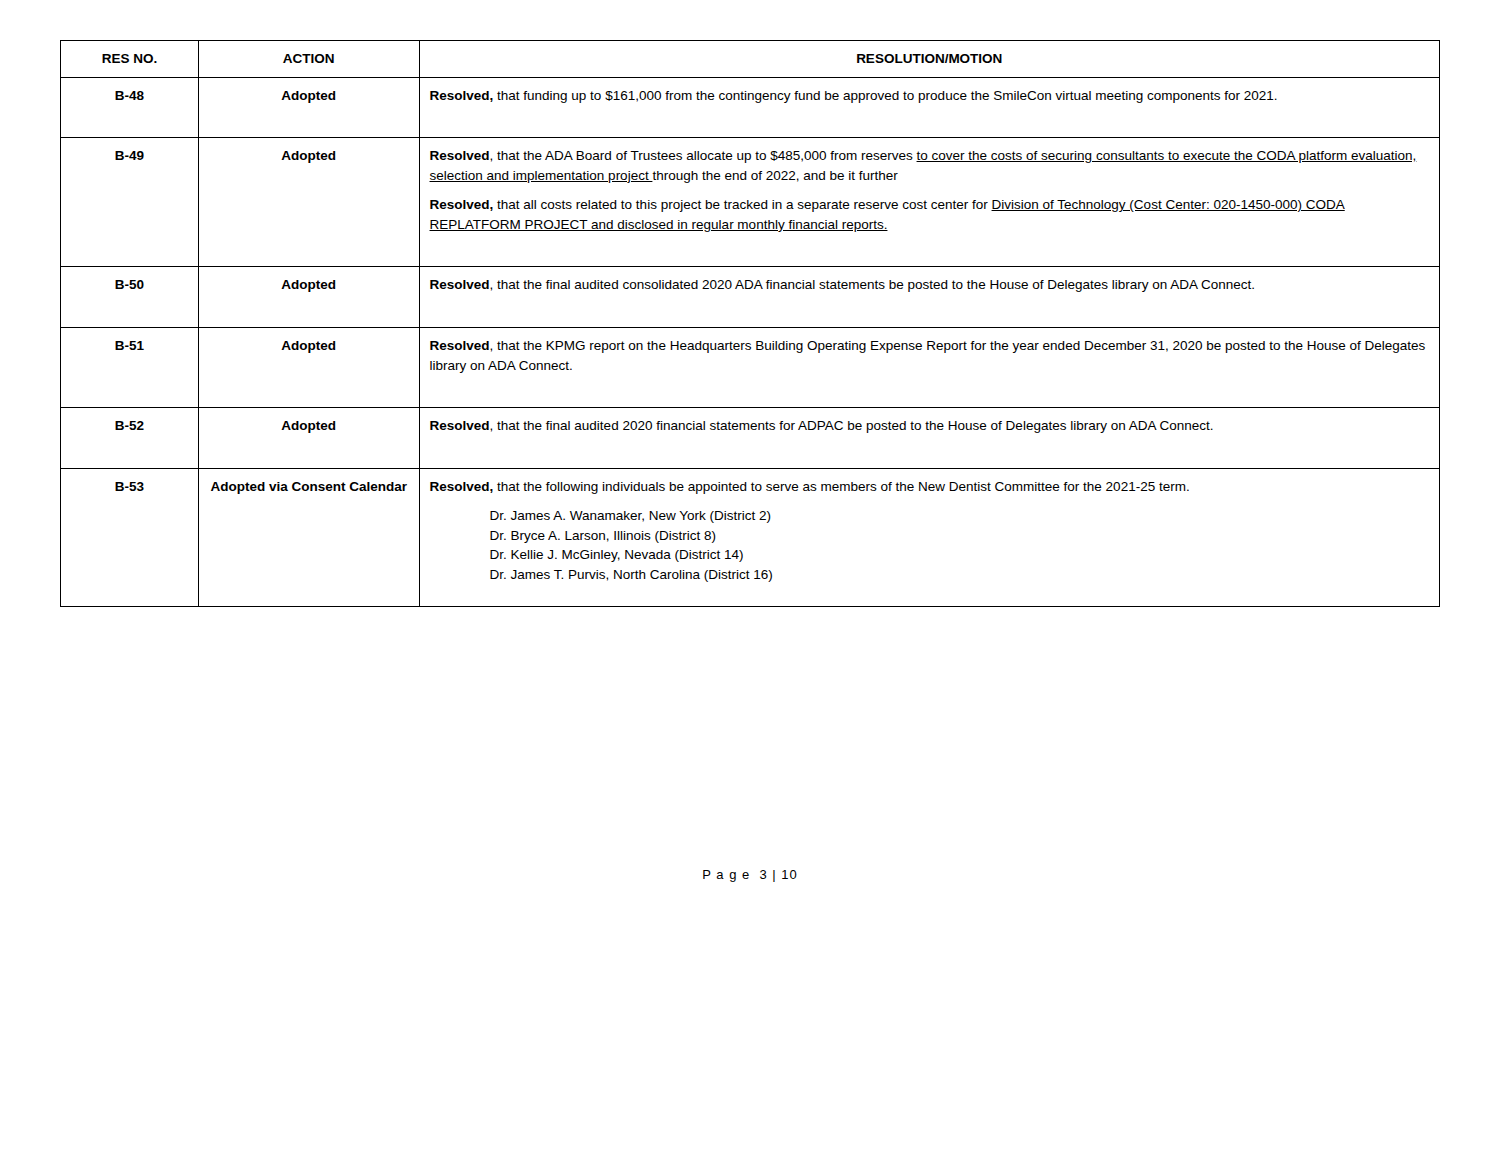| RES NO. | ACTION | RESOLUTION/MOTION |
| --- | --- | --- |
| B-48 | Adopted | Resolved, that funding up to $161,000 from the contingency fund be approved to produce the SmileCon virtual meeting components for 2021. |
| B-49 | Adopted | Resolved , that the ADA Board of Trustees allocate up to $485,000 from reserves to cover the costs of securing consultants to execute the CODA platform evaluation, selection and implementation project through the end of 2022, and be it further Resolved, that all costs related to this project be tracked in a separate reserve cost center for Division of Technology (Cost Center: 020-1450-000) CODA REPLATFORM PROJECT and disclosed in regular monthly financial reports. |
| B-50 | Adopted | Resolved , that the final audited consolidated 2020 ADA financial statements be posted to the House of Delegates library on ADA Connect. |
| B-51 | Adopted | Resolved , that the KPMG report on the Headquarters Building Operating Expense Report for the year ended December 31, 2020 be posted to the House of Delegates library on ADA Connect. |
| B-52 | Adopted | Resolved , that the final audited 2020 financial statements for ADPAC be posted to the House of Delegates library on ADA Connect. |
| B-53 | Adopted via Consent Calendar | Resolved, that the following individuals be appointed to serve as members of the New Dentist Committee for the 2021-25 term. Dr. James A. Wanamaker, New York (District 2) Dr. Bryce A. Larson, Illinois (District 8) Dr. Kellie J. McGinley, Nevada (District 14) Dr. James T. Purvis, North Carolina (District 16) |
P a g e 3 | 10